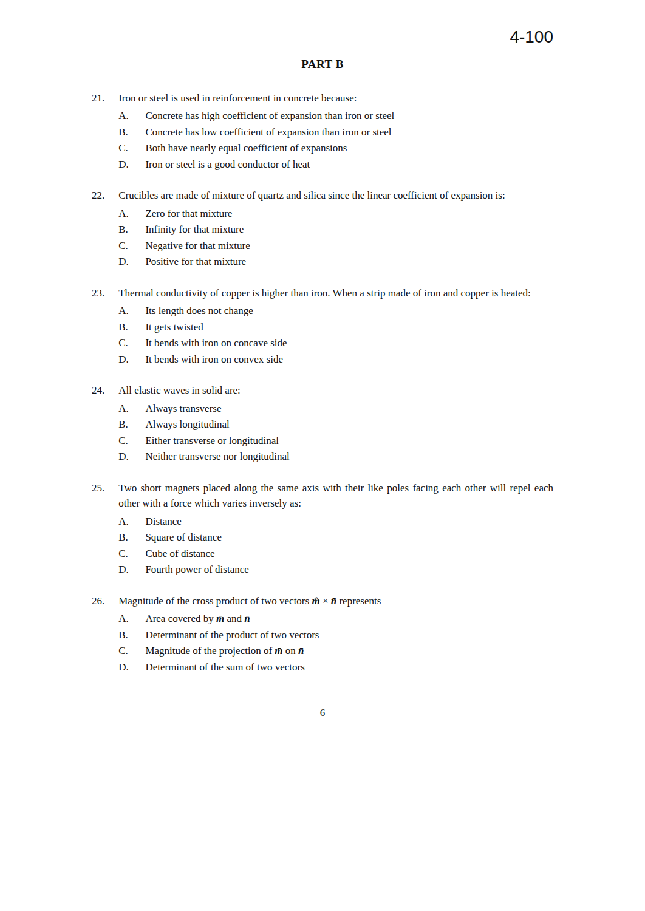4-100
PART B
Iron or steel is used in reinforcement in concrete because:
Concrete has high coefficient of expansion than iron or steel
Concrete has low coefficient of expansion than iron or steel
Both have nearly equal coefficient of expansions
Iron or steel is a good conductor of heat
Crucibles are made of mixture of quartz and silica since the linear coefficient of expansion is:
Zero for that mixture
Infinity for that mixture
Negative for that mixture
Positive for that mixture
Thermal conductivity of copper is higher than iron. When a strip made of iron and copper is heated:
Its length does not change
It gets twisted
It bends with iron on concave side
It bends with iron on convex side
All elastic waves in solid are:
Always transverse
Always longitudinal
Either transverse or longitudinal
Neither transverse nor longitudinal
Two short magnets placed along the same axis with their like poles facing each other will repel each other with a force which varies inversely as:
Distance
Square of distance
Cube of distance
Fourth power of distance
Magnitude of the cross product of two vectors m̂ × n̄ represents
Area covered by m̄ and n̄
Determinant of the product of two vectors
Magnitude of the projection of m̄ on n̄
Determinant of the sum of two vectors
6